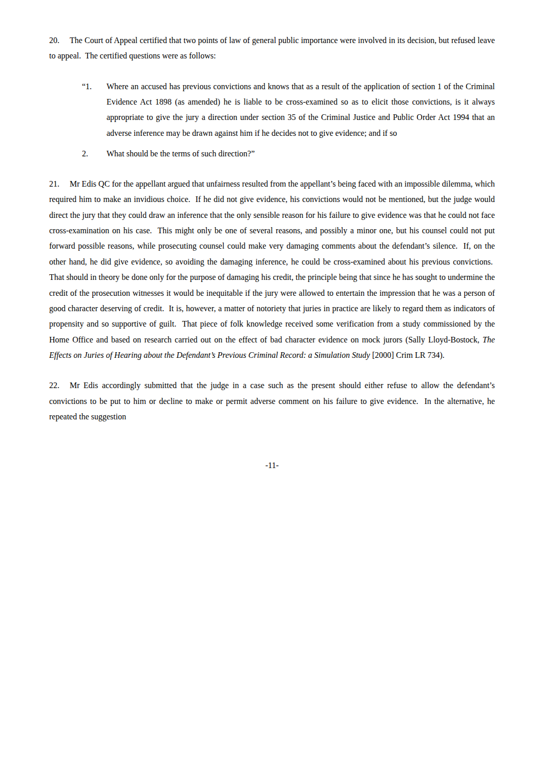20. The Court of Appeal certified that two points of law of general public importance were involved in its decision, but refused leave to appeal. The certified questions were as follows:
“1.
Where an accused has previous convictions and knows that as a result of the application of section 1 of the Criminal Evidence Act 1898 (as amended) he is liable to be cross-examined so as to elicit those convictions, is it always appropriate to give the jury a direction under section 35 of the Criminal Justice and Public Order Act 1994 that an adverse inference may be drawn against him if he decides not to give evidence; and if so
2.
What should be the terms of such direction?”
21. Mr Edis QC for the appellant argued that unfairness resulted from the appellant’s being faced with an impossible dilemma, which required him to make an invidious choice. If he did not give evidence, his convictions would not be mentioned, but the judge would direct the jury that they could draw an inference that the only sensible reason for his failure to give evidence was that he could not face cross-examination on his case. This might only be one of several reasons, and possibly a minor one, but his counsel could not put forward possible reasons, while prosecuting counsel could make very damaging comments about the defendant’s silence. If, on the other hand, he did give evidence, so avoiding the damaging inference, he could be cross-examined about his previous convictions. That should in theory be done only for the purpose of damaging his credit, the principle being that since he has sought to undermine the credit of the prosecution witnesses it would be inequitable if the jury were allowed to entertain the impression that he was a person of good character deserving of credit. It is, however, a matter of notoriety that juries in practice are likely to regard them as indicators of propensity and so supportive of guilt. That piece of folk knowledge received some verification from a study commissioned by the Home Office and based on research carried out on the effect of bad character evidence on mock jurors (Sally Lloyd-Bostock, The Effects on Juries of Hearing about the Defendant’s Previous Criminal Record: a Simulation Study [2000] Crim LR 734).
22. Mr Edis accordingly submitted that the judge in a case such as the present should either refuse to allow the defendant’s convictions to be put to him or decline to make or permit adverse comment on his failure to give evidence. In the alternative, he repeated the suggestion
-11-